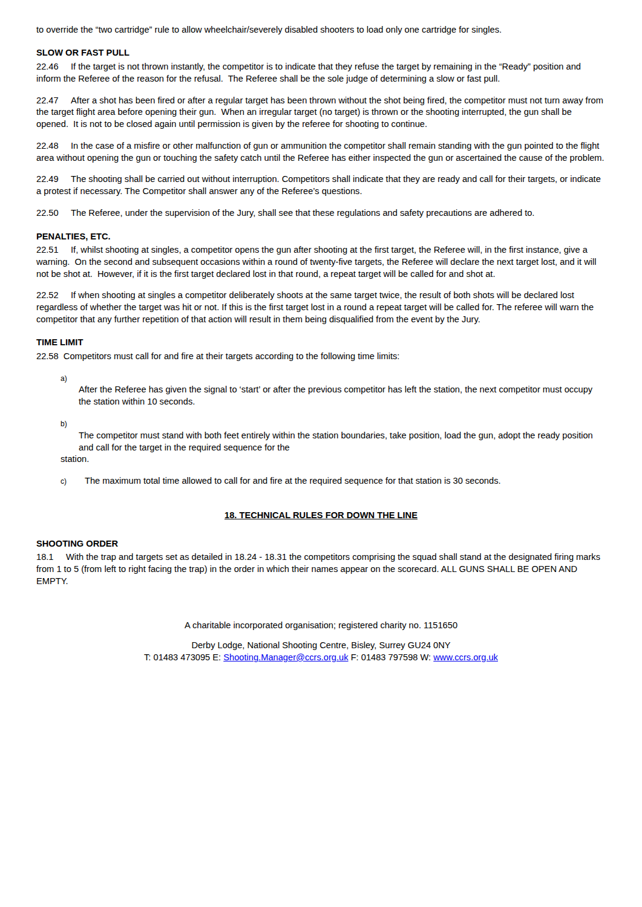to override the “two cartridge” rule to allow wheelchair/severely disabled shooters to load only one cartridge for singles.
Slow or Fast Pull
22.46 If the target is not thrown instantly, the competitor is to indicate that they refuse the target by remaining in the “Ready” position and inform the Referee of the reason for the refusal. The Referee shall be the sole judge of determining a slow or fast pull.
22.47 After a shot has been fired or after a regular target has been thrown without the shot being fired, the competitor must not turn away from the target flight area before opening their gun. When an irregular target (no target) is thrown or the shooting interrupted, the gun shall be opened. It is not to be closed again until permission is given by the referee for shooting to continue.
22.48 In the case of a misfire or other malfunction of gun or ammunition the competitor shall remain standing with the gun pointed to the flight area without opening the gun or touching the safety catch until the Referee has either inspected the gun or ascertained the cause of the problem.
22.49 The shooting shall be carried out without interruption. Competitors shall indicate that they are ready and call for their targets, or indicate a protest if necessary. The Competitor shall answer any of the Referee’s questions.
22.50 The Referee, under the supervision of the Jury, shall see that these regulations and safety precautions are adhered to.
Penalties, etc.
22.51 If, whilst shooting at singles, a competitor opens the gun after shooting at the first target, the Referee will, in the first instance, give a warning. On the second and subsequent occasions within a round of twenty-five targets, the Referee will declare the next target lost, and it will not be shot at. However, if it is the first target declared lost in that round, a repeat target will be called for and shot at.
22.52 If when shooting at singles a competitor deliberately shoots at the same target twice, the result of both shots will be declared lost regardless of whether the target was hit or not. If this is the first target lost in a round a repeat target will be called for. The referee will warn the competitor that any further repetition of that action will result in them being disqualified from the event by the Jury.
Time Limit
22.58 Competitors must call for and fire at their targets according to the following time limits:
a) After the Referee has given the signal to ‘start’ or after the previous competitor has left the station, the next competitor must occupy the station within 10 seconds.
b) The competitor must stand with both feet entirely within the station boundaries, take position, load the gun, adopt the ready position and call for the target in the required sequence for the
station.
c) The maximum total time allowed to call for and fire at the required sequence for that station is 30 seconds.
18. TECHNICAL RULES FOR DOWN THE LINE
Shooting Order
18.1 With the trap and targets set as detailed in 18.24 - 18.31 the competitors comprising the squad shall stand at the designated firing marks from 1 to 5 (from left to right facing the trap) in the order in which their names appear on the scorecard. ALL GUNS SHALL BE OPEN AND EMPTY.
A charitable incorporated organisation; registered charity no. 1151650
Derby Lodge, National Shooting Centre, Bisley, Surrey GU24 0NY
T: 01483 473095 E: Shooting.Manager@ccrs.org.uk F: 01483 797598 W: www.ccrs.org.uk